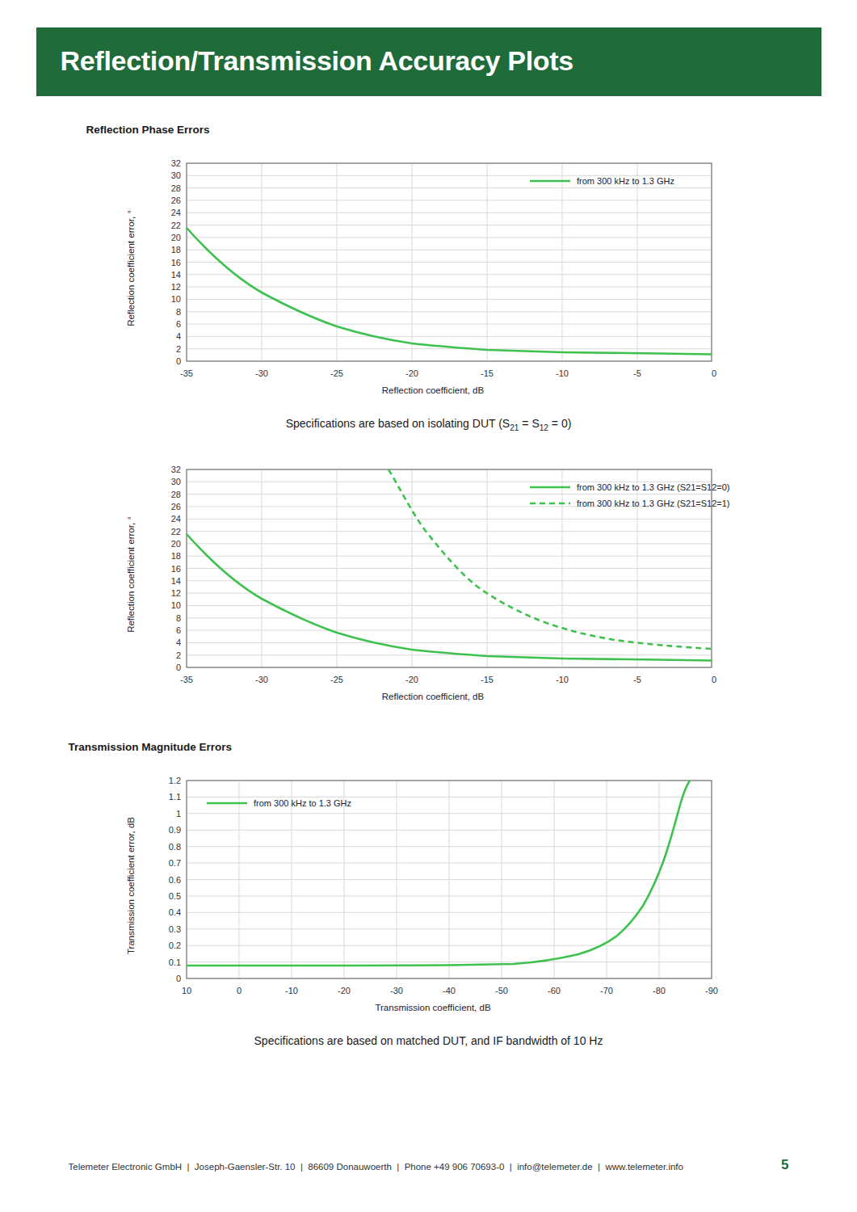Reflection/Transmission Accuracy Plots
Reflection Phase Errors
32 30 28 26 24 22 20 18 16 14 12 10 8 6 4 2 0 -35 -30 -25 -20 -15 -10 -5 0 Reflection coefficient, dB Reflection coefficient error, ° from 300 kHz to 1.3 GHz
Specifications are based on isolating DUT (S21 = S12 = 0)
32 30 28 26 24 22 20 18 16 14 12 10 8 6 4 2 0 -35 -30 -25 -20 -15 -10 -5 0 Reflection coefficient, dB Reflection coefficient error, ° from 300 kHz to 1.3 GHz (S21=S12=0) from 300 kHz to 1.3 GHz (S21=S12=1)
Transmission Magnitude Errors
1.2 1.1 1 0.9 0.8 0.7 0.6 0.5 0.4 0.3 0.2 0.1 0 10 0 -10 -20 -30 -40 -50 -60 -70 -80 -90 Transmission coefficient, dB Transmission coefficient error, dB from 300 kHz to 1.3 GHz
Specifications are based on matched DUT, and IF bandwidth of 10 Hz
Telemeter Electronic GmbH | Joseph-Gaensler-Str. 10 | 86609 Donauwoerth | Phone +49 906 70693-0 | info@telemeter.de | www.telemeter.info
5